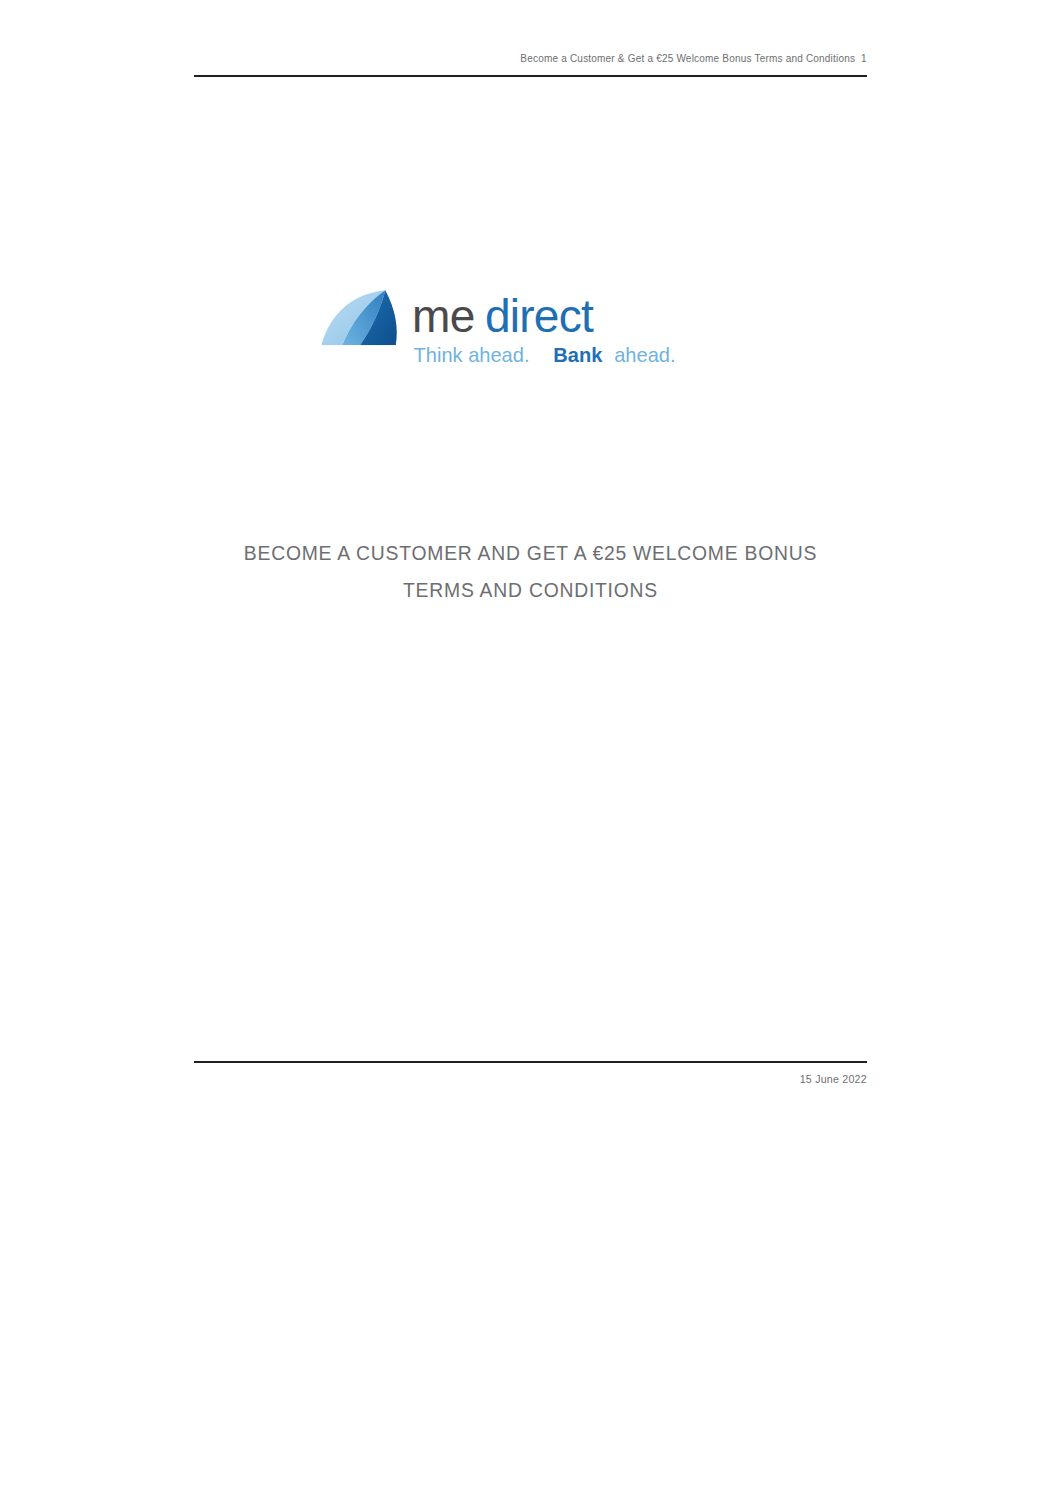Become a Customer & Get a €25 Welcome Bonus Terms and Conditions 1
me direct Think ahead. Bank ahead.
Become a Customer and Get a €25 Welcome Bonus
Terms and Conditions
15 June 2022